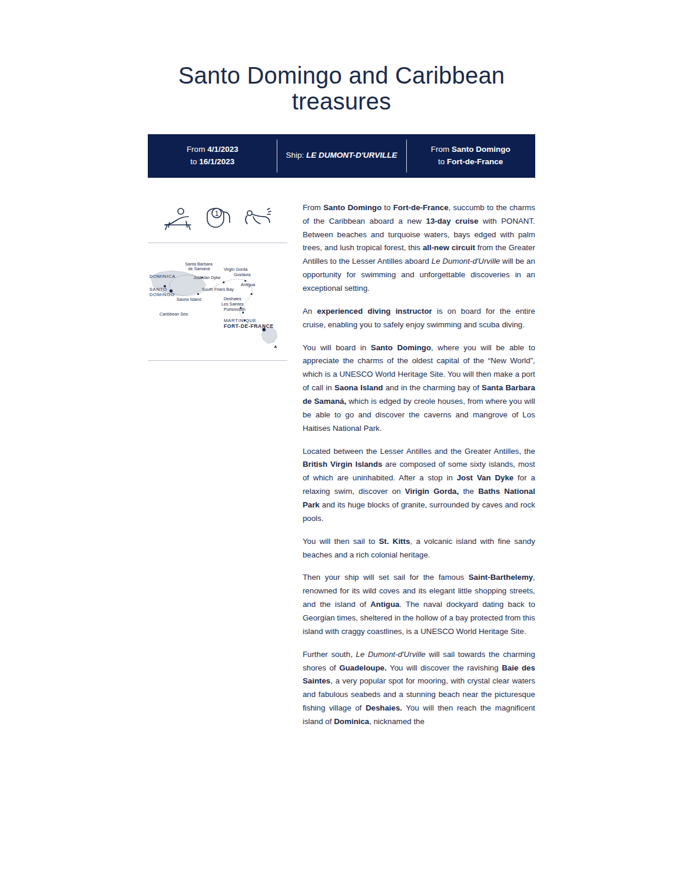Santo Domingo and Caribbean treasures
From 4/1/2023
to 16/1/2023
Ship: LE DUMONT-D'URVILLE
From Santo Domingo
to Fort-de-France
1
Santa Bárbara de Samaná DOMINICA SANTO DOMINGO Saona Island Jost Van Dyke Virgin Gorda Gustavia Antigua South Friars Bay Deshaies Les Saintes Portsmouth Caribbean Sea MARTINIQUE FORT-DE-FRANCE
From Santo Domingo to Fort-de-France, succumb to the charms of the Caribbean aboard a new 13-day cruise with PONANT. Between beaches and turquoise waters, bays edged with palm trees, and lush tropical forest, this all-new circuit from the Greater Antilles to the Lesser Antilles aboard Le Dumont-d'Urville will be an opportunity for swimming and unforgettable discoveries in an exceptional setting.
An experienced diving instructor is on board for the entire cruise, enabling you to safely enjoy swimming and scuba diving.
You will board in Santo Domingo, where you will be able to appreciate the charms of the oldest capital of the “New World”, which is a UNESCO World Heritage Site. You will then make a port of call in Saona Island and in the charming bay of Santa Barbara de Samaná, which is edged by creole houses, from where you will be able to go and discover the caverns and mangrove of Los Haitises National Park.
Located between the Lesser Antilles and the Greater Antilles, the British Virgin Islands are composed of some sixty islands, most of which are uninhabited. After a stop in Jost Van Dyke for a relaxing swim, discover on Virigin Gorda, the Baths National Park and its huge blocks of granite, surrounded by caves and rock pools.
You will then sail to St. Kitts, a volcanic island with fine sandy beaches and a rich colonial heritage.
Then your ship will set sail for the famous Saint-Barthelemy, renowned for its wild coves and its elegant little shopping streets, and the island of Antigua. The naval dockyard dating back to Georgian times, sheltered in the hollow of a bay protected from this island with craggy coastlines, is a UNESCO World Heritage Site.
Further south, Le Dumont-d'Urville will sail towards the charming shores of Guadeloupe. You will discover the ravishing Baie des Saintes, a very popular spot for mooring, with crystal clear waters and fabulous seabeds and a stunning beach near the picturesque fishing village of Deshaies. You will then reach the magnificent island of Dominica, nicknamed the